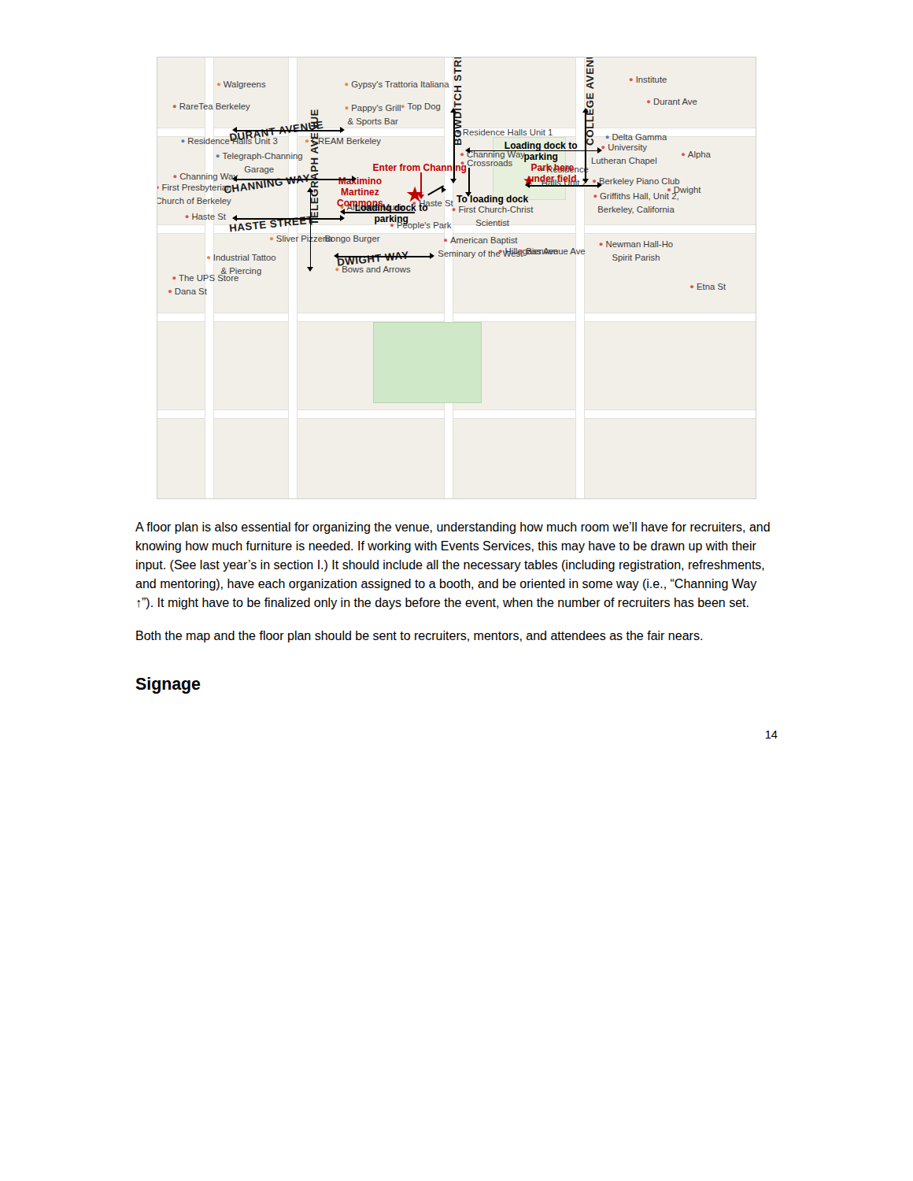Walgreens
RareTea Berkeley
Gypsy's Trattoria Italiana
Pappy's Grill
& Sports Bar
Top Dog
Residence Halls Unit 3
CREAM Berkeley
Telegraph-Channing
Garage
Residence Halls Unit 1
Channing Way
Crossroads
Delta Gamma
University
Lutheran Chapel
Alpha
Durant Ave
Institute
Channing Way
First Presbyterian
Church of Berkeley
Residence
Halls Unit 2
Berkeley Piano Club
Griffiths Hall, Unit 2,
Berkeley, California
Dwight
Amoeba Music
Haste St
Haste St
People's Park
First Church-Christ
Scientist
Sliver Pizzeria
Bongo Burger
American Baptist
Seminary of the West
Hillegass Ave
Bienvenue Ave
Newman Hall-Ho
Spirit Parish
Industrial Tattoo
& Piercing
Bows and Arrows
The UPS Store
Dana St
Etna St
DURANT AVENUE
CHANNING WAY
HASTE STREET
DWIGHT WAY
TELEGRAPH AVENUE
BOWDITCH STREET
COLLEGE AVENUE
Enter from Channing
Maximino
Martinez
Commons
Park here
under field
Loading dock to
parking
To loading dock
Loading dock to
parking
★
★
A floor plan is also essential for organizing the venue, understanding how much room we’ll have for recruiters, and knowing how much furniture is needed. If working with Events Services, this may have to be drawn up with their input. (See last year’s in section I.) It should include all the necessary tables (including registration, refreshments, and mentoring), have each organization assigned to a booth, and be oriented in some way (i.e., “Channing Way ↑”). It might have to be finalized only in the days before the event, when the number of recruiters has been set.
Both the map and the floor plan should be sent to recruiters, mentors, and attendees as the fair nears.
Signage
14